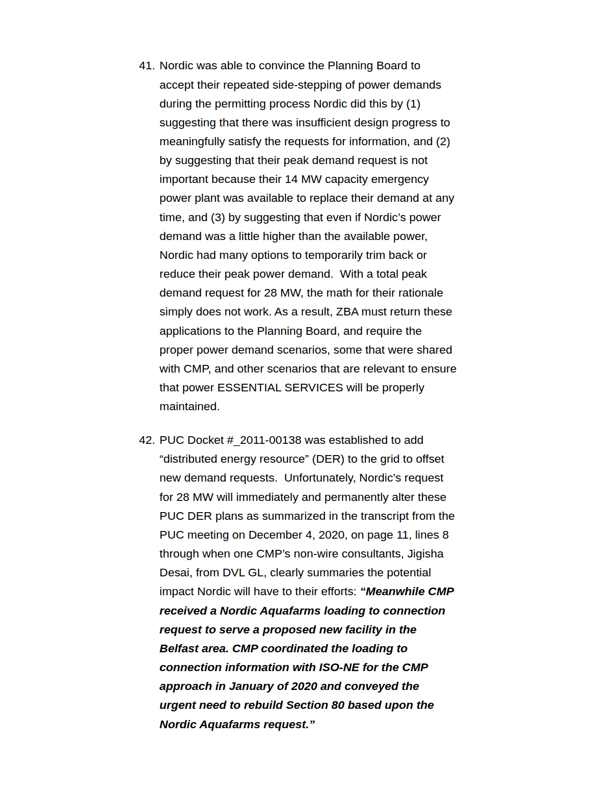41. Nordic was able to convince the Planning Board to accept their repeated side-stepping of power demands during the permitting process Nordic did this by (1) suggesting that there was insufficient design progress to meaningfully satisfy the requests for information, and (2) by suggesting that their peak demand request is not important because their 14 MW capacity emergency power plant was available to replace their demand at any time, and (3) by suggesting that even if Nordic’s power demand was a little higher than the available power, Nordic had many options to temporarily trim back or reduce their peak power demand. With a total peak demand request for 28 MW, the math for their rationale simply does not work. As a result, ZBA must return these applications to the Planning Board, and require the proper power demand scenarios, some that were shared with CMP, and other scenarios that are relevant to ensure that power ESSENTIAL SERVICES will be properly maintained.
42. PUC Docket #_2011-00138 was established to add “distributed energy resource” (DER) to the grid to offset new demand requests. Unfortunately, Nordic’s request for 28 MW will immediately and permanently alter these PUC DER plans as summarized in the transcript from the PUC meeting on December 4, 2020, on page 11, lines 8 through when one CMP’s non-wire consultants, Jigisha Desai, from DVL GL, clearly summaries the potential impact Nordic will have to their efforts: “Meanwhile CMP received a Nordic Aquafarms loading to connection request to serve a proposed new facility in the Belfast area. CMP coordinated the loading to connection information with ISO-NE for the CMP approach in January of 2020 and conveyed the urgent need to rebuild Section 80 based upon the Nordic Aquafarms request.”